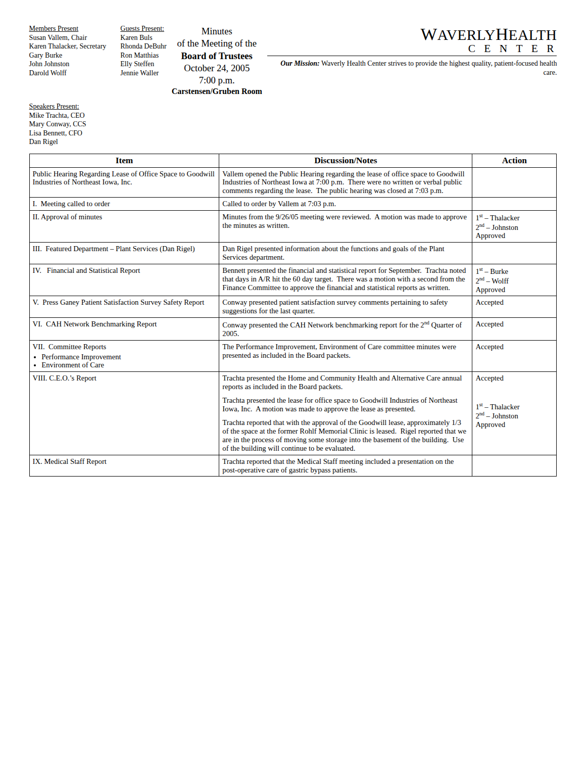Members Present
Susan Vallem, Chair
Karen Thalacker, Secretary
Gary Burke
John Johnston
Darold Wolff
Guests Present:
Karen Buls
Rhonda DeBuhr
Ron Matthias
Elly Steffen
Jennie Waller
Minutes
of the Meeting of the
Board of Trustees
October 24, 2005
7:00 p.m.
Carstensen/Gruben Room
WAVERLYHEALTH
C E N T E R
Our Mission: Waverly Health Center strives to provide the highest quality, patient-focused health care.
Speakers Present:
Mike Trachta, CEO
Mary Conway, CCS
Lisa Bennett, CFO
Dan Rigel
| Item | Discussion/Notes | Action |
| --- | --- | --- |
| Public Hearing Regarding Lease of Office Space to Goodwill Industries of Northeast Iowa, Inc. | Vallem opened the Public Hearing regarding the lease of office space to Goodwill Industries of Northeast Iowa at 7:00 p.m. There were no written or verbal public comments regarding the lease. The public hearing was closed at 7:03 p.m. | |
| I. Meeting called to order | Called to order by Vallem at 7:03 p.m. | |
| II. Approval of minutes | Minutes from the 9/26/05 meeting were reviewed. A motion was made to approve the minutes as written. | 1 st – Thalacker 2 nd – Johnston Approved |
| III. Featured Department – Plant Services (Dan Rigel) | Dan Rigel presented information about the functions and goals of the Plant Services department. | |
| IV. Financial and Statistical Report | Bennett presented the financial and statistical report for September. Trachta noted that days in A/R hit the 60 day target. There was a motion with a second from the Finance Committee to approve the financial and statistical reports as written. | 1 st – Burke 2 nd – Wolff Approved |
| V. Press Ganey Patient Satisfaction Survey Safety Report | Conway presented patient satisfaction survey comments pertaining to safety suggestions for the last quarter. | Accepted |
| VI. CAH Network Benchmarking Report | Conway presented the CAH Network benchmarking report for the 2 nd Quarter of 2005. | Accepted |
| VII. Committee Reports Performance Improvement Environment of Care | The Performance Improvement, Environment of Care committee minutes were presented as included in the Board packets. | Accepted |
| VIII. C.E.O.’s Report | Trachta presented the Home and Community Health and Alternative Care annual reports as included in the Board packets. Trachta presented the lease for office space to Goodwill Industries of Northeast Iowa, Inc. A motion was made to approve the lease as presented. Trachta reported that with the approval of the Goodwill lease, approximately 1/3 of the space at the former Rohlf Memorial Clinic is leased. Rigel reported that we are in the process of moving some storage into the basement of the building. Use of the building will continue to be evaluated. | Accepted 1 st – Thalacker 2 nd – Johnston Approved |
| IX. Medical Staff Report | Trachta reported that the Medical Staff meeting included a presentation on the post-operative care of gastric bypass patients. | |